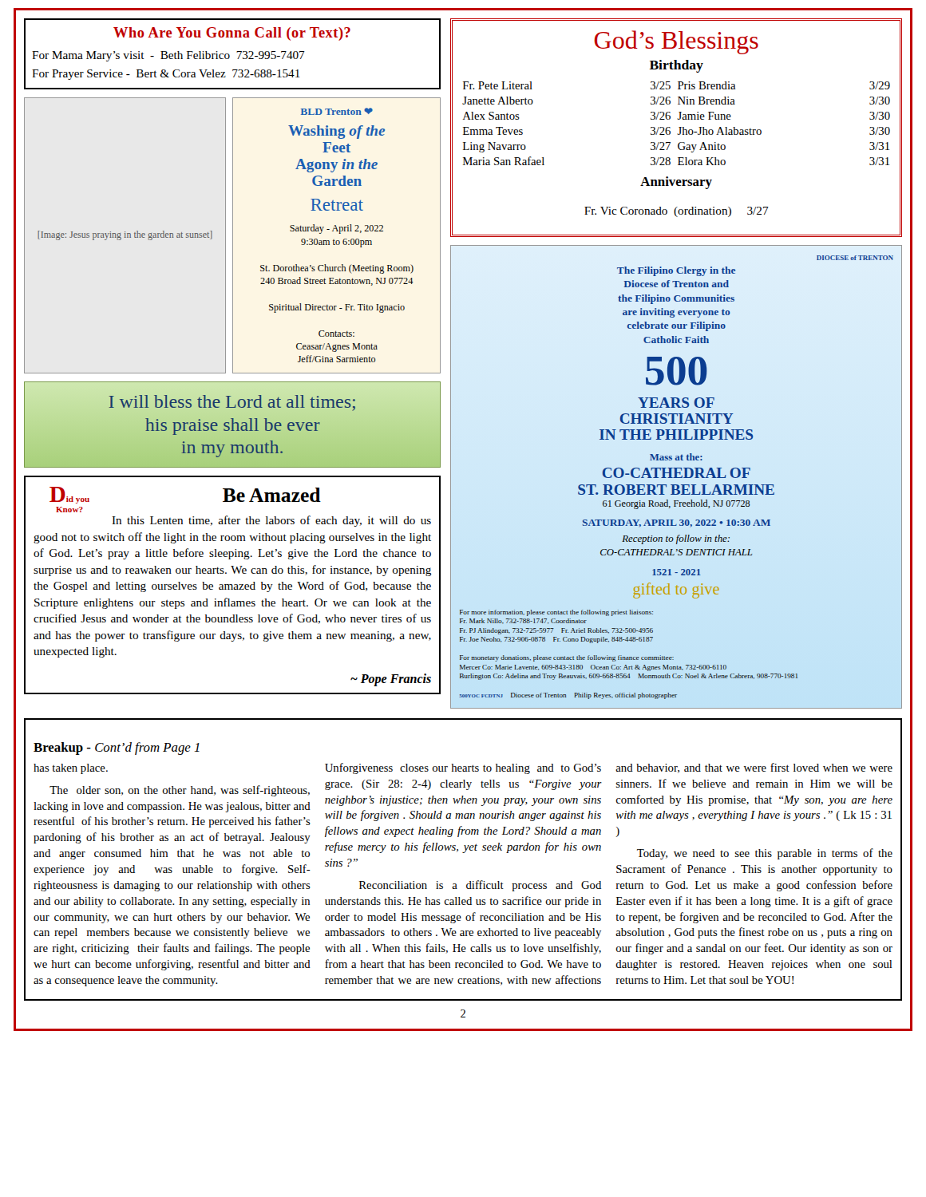Who Are You Gonna Call (or Text)?
For Mama Mary’s visit - Beth Felibrico 732-995-7407
For Prayer Service - Bert & Cora Velez 732-688-1541
[Image: Jesus praying in the garden at sunset]
BLD Trenton ❤
Washing of the
Feet
Agony in the
Garden
Retreat
Saturday - April 2, 2022
9:30am to 6:00pm
St. Dorothea’s Church (Meeting Room)
240 Broad Street Eatontown, NJ 07724
Spiritual Director - Fr. Tito Ignacio
Contacts:
Ceasar/Agnes Monta
Jeff/Gina Sarmiento
I will bless the Lord at all times;
his praise shall be ever
in my mouth.
Did you
Know?
Be Amazed
In this Lenten time, after the labors of each day, it will do us good not to switch off the light in the room without placing ourselves in the light of God. Let’s pray a little before sleeping. Let’s give the Lord the chance to surprise us and to reawaken our hearts. We can do this, for instance, by opening the Gospel and letting ourselves be amazed by the Word of God, because the Scripture enlightens our steps and inflames the heart. Or we can look at the crucified Jesus and wonder at the boundless love of God, who never tires of us and has the power to transfigure our days, to give them a new meaning, a new, unexpected light.
~ Pope Francis
God’s Blessings
Birthday
| Fr. Pete Literal | 3/25 | Pris Brendia | 3/29 |
| Janette Alberto | 3/26 | Nin Brendia | 3/30 |
| Alex Santos | 3/26 | Jamie Fune | 3/30 |
| Emma Teves | 3/26 | Jho-Jho Alabastro | 3/30 |
| Ling Navarro | 3/27 | Gay Anito | 3/31 |
| Maria San Rafael | 3/28 | Elora Kho | 3/31 |
Anniversary
Fr. Vic Coronado (ordination) 3/27
DIOCESE of TRENTON
The Filipino Clergy in the
Diocese of Trenton and
the Filipino Communities
are inviting everyone to
celebrate our Filipino
Catholic Faith
500
YEARS OF
CHRISTIANITY
IN THE PHILIPPINES
Mass at the:
CO-CATHEDRAL OF
ST. ROBERT BELLARMINE
61 Georgia Road, Freehold, NJ 07728
SATURDAY, APRIL 30, 2022 • 10:30 AM
Reception to follow in the:
CO-CATHEDRAL’S DENTICI HALL
1521 - 2021
gifted to give
For more information, please contact the following priest liaisons:
Fr. Mark Nillo, 732-788-1747, Coordinator
Fr. PJ Alindogan, 732-725-5977 Fr. Ariel Robles, 732-500-4956
Fr. Joe Neoho, 732-906-0878 Fr. Cono Dogupile, 848-448-6187
For monetary donations, please contact the following finance committee:
Mercer Co: Marie Lavente, 609-843-3180 Ocean Co: Art & Agnes Monta, 732-600-6110
Burlington Co: Adelina and Troy Beauvais, 609-668-8564 Monmouth Co: Noel & Arlene Cabrera, 908-770-1981
500YOC FCDTNJ Diocese of Trenton Philip Reyes, official photographer
Breakup - Cont’d from Page 1
has taken place.
The older son, on the other hand, was self-righteous, lacking in love and compassion. He was jealous, bitter and resentful of his brother’s return. He perceived his father’s pardoning of his brother as an act of betrayal. Jealousy and anger consumed him that he was not able to experience joy and was unable to forgive. Self- righteousness is damaging to our relationship with others and our ability to collaborate. In any setting, especially in our community, we can hurt others by our behavior. We can repel members because we consistently believe we are right, criticizing their faults and failings. The people we hurt can become unforgiving, resentful and bitter and as a consequence leave the community.
Unforgiveness closes our hearts to healing and to God’s grace. (Sir 28: 2-4) clearly tells us “Forgive your neighbor’s injustice; then when you pray, your own sins will be forgiven . Should a man nourish anger against his fellows and expect healing from the Lord? Should a man refuse mercy to his fellows, yet seek pardon for his own sins ?”
Reconciliation is a difficult process and God understands this. He has called us to sacrifice our pride in order to model His message of reconciliation and be His ambassadors to others . We are exhorted to live peaceably with all . When this fails, He calls us to love unselfishly, from a heart that has been reconciled to God. We have to remember that we are new creations, with new affections and behavior, and that we were first loved when we were sinners. If we believe and remain in Him we will be comforted by His promise, that “My son, you are here with me always , everything I have is yours .” ( Lk 15 : 31 )
Today, we need to see this parable in terms of the Sacrament of Penance . This is another opportunity to return to God. Let us make a good confession before Easter even if it has been a long time. It is a gift of grace to repent, be forgiven and be reconciled to God. After the absolution , God puts the finest robe on us , puts a ring on our finger and a sandal on our feet. Our identity as son or daughter is restored. Heaven rejoices when one soul returns to Him. Let that soul be YOU!
2